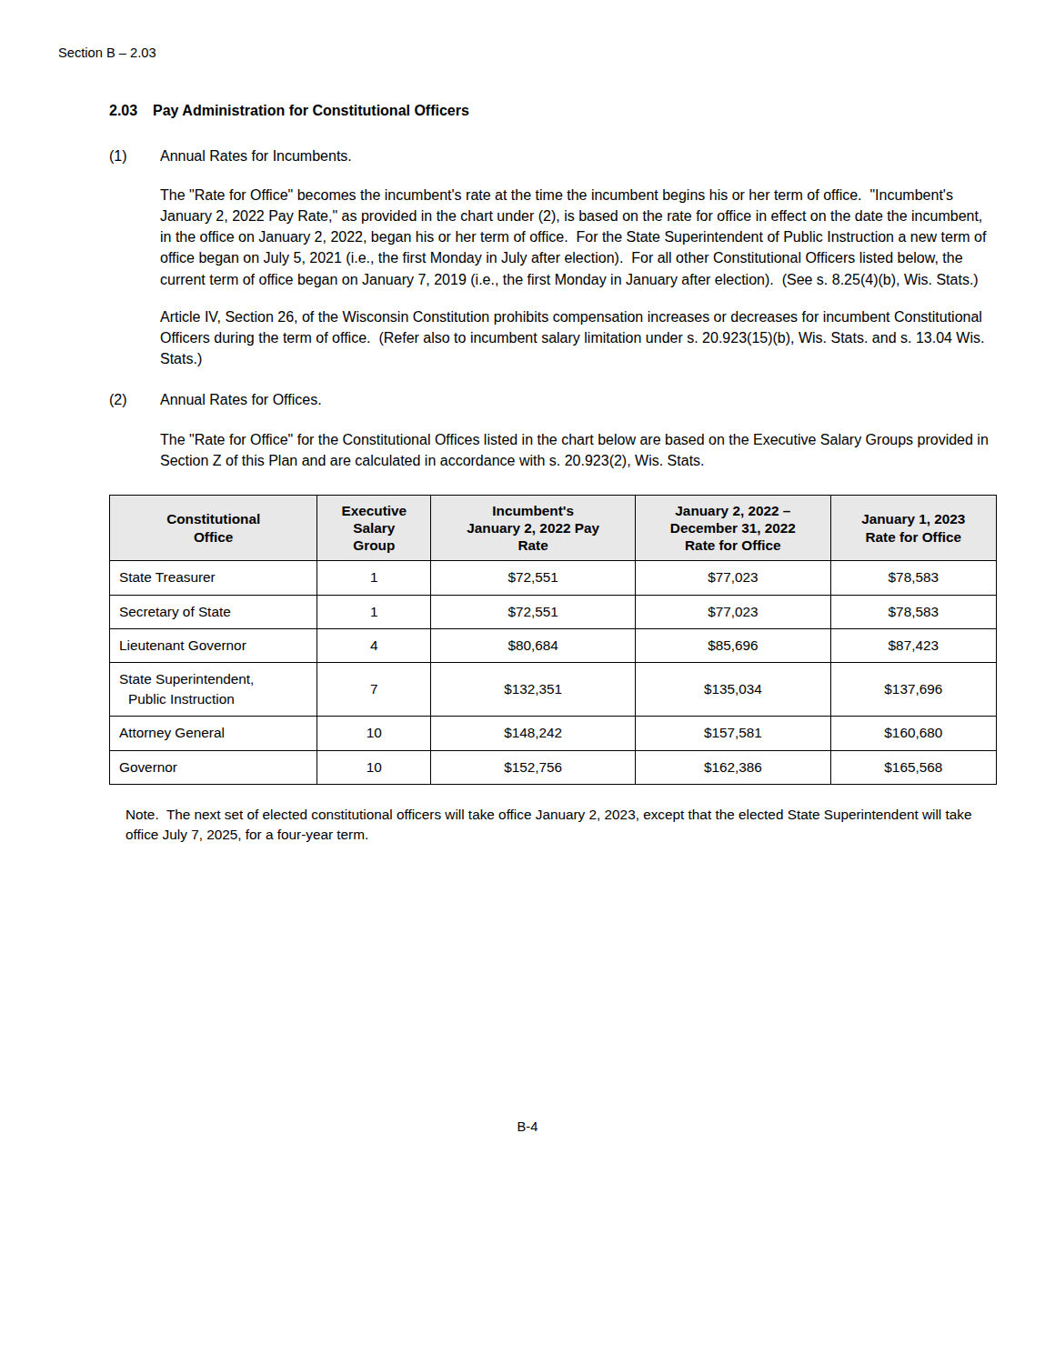Section B – 2.03
2.03 Pay Administration for Constitutional Officers
(1)
Annual Rates for Incumbents.
The "Rate for Office" becomes the incumbent's rate at the time the incumbent begins his or her term of office. "Incumbent's January 2, 2022 Pay Rate," as provided in the chart under (2), is based on the rate for office in effect on the date the incumbent, in the office on January 2, 2022, began his or her term of office. For the State Superintendent of Public Instruction a new term of office began on July 5, 2021 (i.e., the first Monday in July after election). For all other Constitutional Officers listed below, the current term of office began on January 7, 2019 (i.e., the first Monday in January after election). (See s. 8.25(4)(b), Wis. Stats.)
Article IV, Section 26, of the Wisconsin Constitution prohibits compensation increases or decreases for incumbent Constitutional Officers during the term of office. (Refer also to incumbent salary limitation under s. 20.923(15)(b), Wis. Stats. and s. 13.04 Wis. Stats.)
(2)
Annual Rates for Offices.
The "Rate for Office" for the Constitutional Offices listed in the chart below are based on the Executive Salary Groups provided in Section Z of this Plan and are calculated in accordance with s. 20.923(2), Wis. Stats.
| Constitutional Office | Executive Salary Group | Incumbent's January 2, 2022 Pay Rate | January 2, 2022 – December 31, 2022 Rate for Office | January 1, 2023 Rate for Office |
| --- | --- | --- | --- | --- |
| State Treasurer | 1 | $72,551 | $77,023 | $78,583 |
| Secretary of State | 1 | $72,551 | $77,023 | $78,583 |
| Lieutenant Governor | 4 | $80,684 | $85,696 | $87,423 |
| State Superintendent, Public Instruction | 7 | $132,351 | $135,034 | $137,696 |
| Attorney General | 10 | $148,242 | $157,581 | $160,680 |
| Governor | 10 | $152,756 | $162,386 | $165,568 |
Note. The next set of elected constitutional officers will take office January 2, 2023, except that the elected State Superintendent will take office July 7, 2025, for a four-year term.
B-4